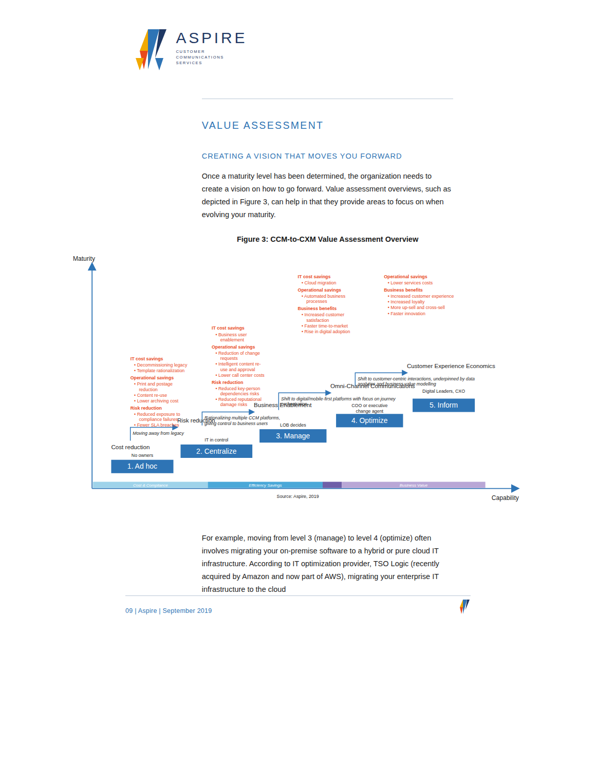ASPIRE
Customer
Communications
Services
VALUE ASSESSMENT
CREATING A VISION THAT MOVES YOU FORWARD
Once a maturity level has been determined, the organization needs to create a vision on how to go forward. Value assessment overviews, such as depicted in Figure 3, can help in that they provide areas to focus on when evolving your maturity.
Figure 3: CCM-to-CXM Value Assessment Overview
Maturity Capability Cost & Compliance Efficiency Savings Business Value 1. Ad hoc 2. Centralize 3. Manage 4. Optimize 5. Inform No owners IT in control LOB decides COO or executive change agent Digital Leaders, CXO Cost reduction Moving away from legacy Risk reduction Rationalizing multiple CCM platforms, giving control to business users Business Enablement Shift to digital/mobile-first platforms with focus on journey orchestration Omni-Channel Communications Shift to customer-centric interactions, underpinned by data analytics and business value modelling Customer Experience Economics IT cost savings • Decommissioning legacy • Template rationalization Operational savings • Print and postage reduction • Content re-use • Lower archiving cost Risk reduction • Reduced exposure to compliance failures • Fewer SLA breaches IT cost savings • Business user enablement Operational savings • Reduction of change requests • Intelligent content re- use and approval • Lower call center costs Risk reduction • Reduced key-person dependencies risks • Reduced reputational damage risks IT cost savings • Cloud migration Operational savings • Automated business processes Business benefits • Increased customer satisfaction • Faster time-to-market • Rise in digital adoption Operational savings • Lower services costs Business benefits • Increased customer experience • Increased loyalty • More up-sell and cross-sell • Faster innovation Source: Aspire, 2019
For example, moving from level 3 (manage) to level 4 (optimize) often involves migrating your on-premise software to a hybrid or pure cloud IT infrastructure. According to IT optimization provider, TSO Logic (recently acquired by Amazon and now part of AWS), migrating your enterprise IT infrastructure to the cloud
09 | Aspire | September 2019